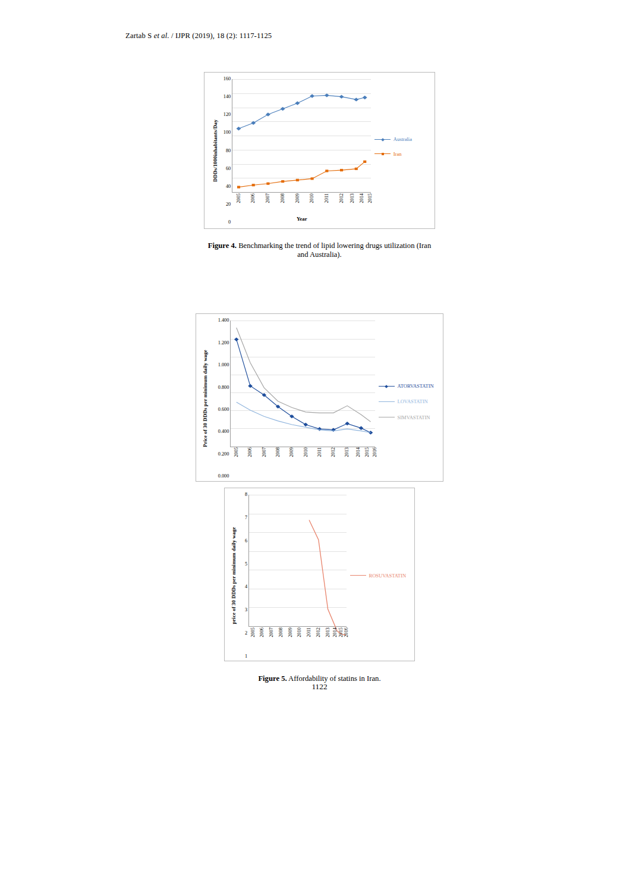Zartab S et al. / IJPR (2019), 18 (2): 1117-1125
DDDs/1000inhabitants/Day
160 140 120 100 80 60 40 20 0
2005 2006 2007 2008 2009 2010 2011 2012 2013 2014 2015
Year
Australia
Iran
Figure 4. Benchmarking the trend of lipid lowering drugs utilization (Iran and Australia).
Price of 30 DDDs per minimum daily wage
1.400 1.200 1.000 0.800 0.600 0.400 0.200 0.000
2005 2006 2007 2008 2009 2010 2011 2012 2013 2014 2015 2016
ATORVASTATIN
LOVASTATIN
SIMVASTATIN
price of 30 DDDs per minimum daily wage
8 7 6 5 4 3 2 1
2005 2006 2007 2008 2009 2010 2011 2012 2013 2014 2015 2016
ROSUVASTATIN
Figure 5. Affordability of statins in Iran.
1122